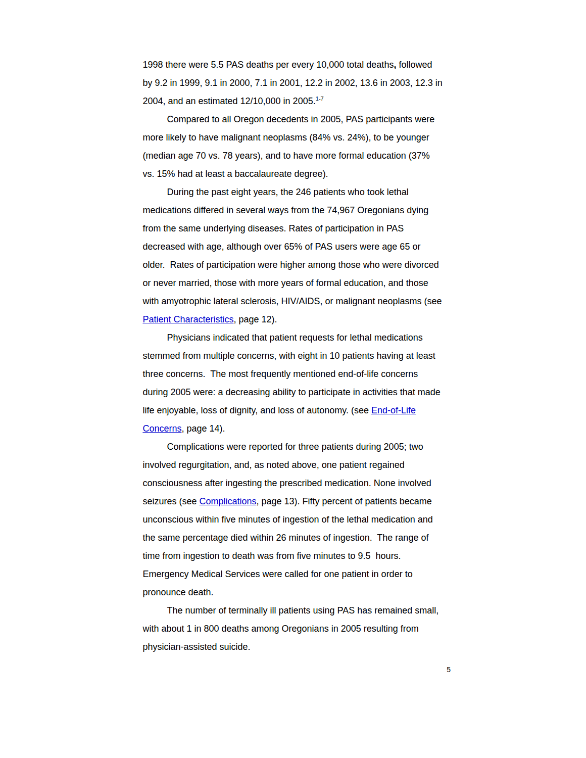1998 there were 5.5 PAS deaths per every 10,000 total deaths, followed by 9.2 in 1999, 9.1 in 2000, 7.1 in 2001, 12.2 in 2002, 13.6 in 2003, 12.3 in 2004, and an estimated 12/10,000 in 2005.1-7
Compared to all Oregon decedents in 2005, PAS participants were more likely to have malignant neoplasms (84% vs. 24%), to be younger (median age 70 vs. 78 years), and to have more formal education (37% vs. 15% had at least a baccalaureate degree).
During the past eight years, the 246 patients who took lethal medications differed in several ways from the 74,967 Oregonians dying from the same underlying diseases. Rates of participation in PAS decreased with age, although over 65% of PAS users were age 65 or older. Rates of participation were higher among those who were divorced or never married, those with more years of formal education, and those with amyotrophic lateral sclerosis, HIV/AIDS, or malignant neoplasms (see Patient Characteristics, page 12).
Physicians indicated that patient requests for lethal medications stemmed from multiple concerns, with eight in 10 patients having at least three concerns. The most frequently mentioned end-of-life concerns during 2005 were: a decreasing ability to participate in activities that made life enjoyable, loss of dignity, and loss of autonomy. (see End-of-Life Concerns, page 14).
Complications were reported for three patients during 2005; two involved regurgitation, and, as noted above, one patient regained consciousness after ingesting the prescribed medication. None involved seizures (see Complications, page 13). Fifty percent of patients became unconscious within five minutes of ingestion of the lethal medication and the same percentage died within 26 minutes of ingestion. The range of time from ingestion to death was from five minutes to 9.5 hours. Emergency Medical Services were called for one patient in order to pronounce death.
The number of terminally ill patients using PAS has remained small, with about 1 in 800 deaths among Oregonians in 2005 resulting from physician-assisted suicide.
5